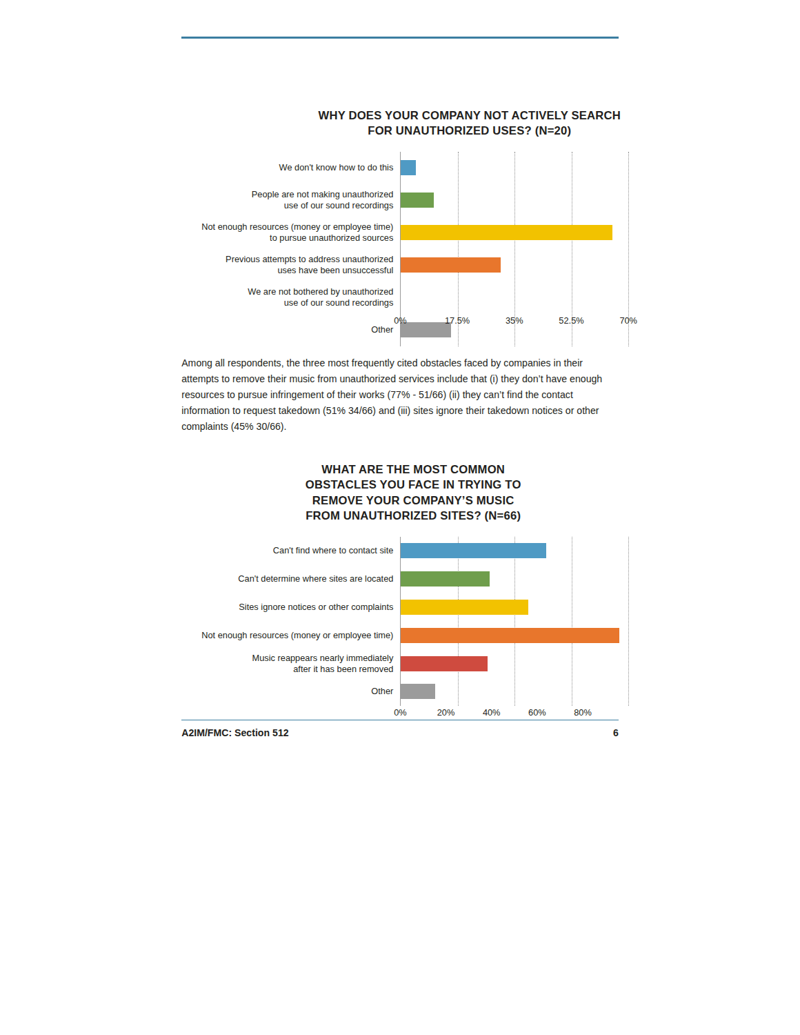WHY DOES YOUR COMPANY NOT ACTIVELY SEARCH
FOR UNAUTHORIZED USES? (N=20)
We don't know how to do this
People are not making unauthorized
use of our sound recordings
Not enough resources (money or employee time)
to pursue unauthorized sources
Previous attempts to address unauthorized
uses have been unsuccessful
We are not bothered by unauthorized
use of our sound recordings
Other
0% 17.5% 35% 52.5% 70%
Among all respondents, the three most frequently cited obstacles faced by companies in their attempts to remove their music from unauthorized services include that (i) they don’t have enough resources to pursue infringement of their works (77% - 51/66) (ii) they can’t find the contact information to request takedown (51% 34/66) and (iii) sites ignore their takedown notices or other complaints (45% 30/66).
WHAT ARE THE MOST COMMON
OBSTACLES YOU FACE IN TRYING TO
REMOVE YOUR COMPANY’S MUSIC
FROM UNAUTHORIZED SITES? (N=66)
Can't find where to contact site
Can't determine where sites are located
Sites ignore notices or other complaints
Not enough resources (money or employee time)
Music reappears nearly immediately
after it has been removed
Other
0% 20% 40% 60% 80%
A2IM/FMC: Section 512
6